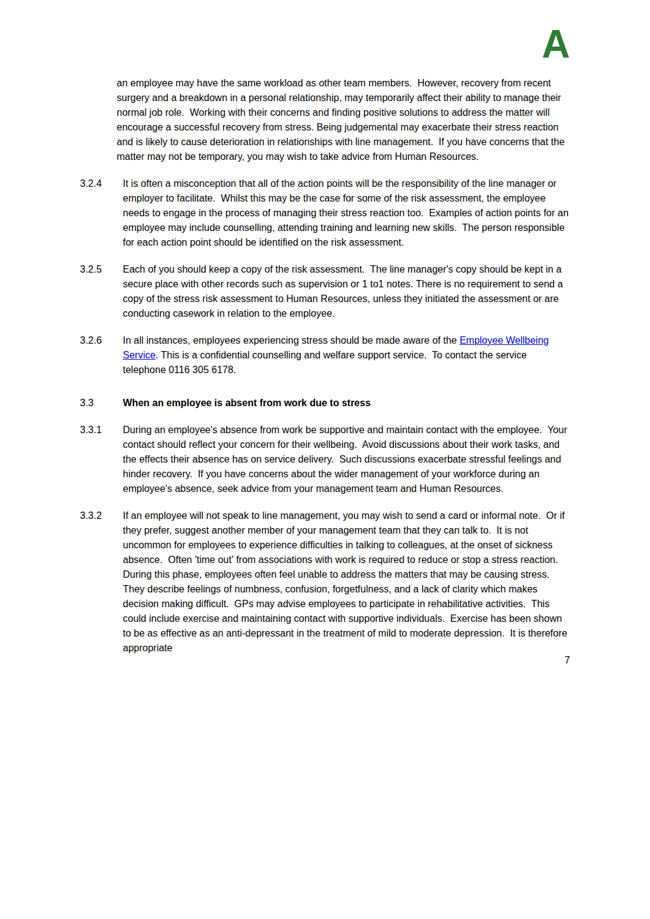A
an employee may have the same workload as other team members. However, recovery from recent surgery and a breakdown in a personal relationship, may temporarily affect their ability to manage their normal job role. Working with their concerns and finding positive solutions to address the matter will encourage a successful recovery from stress. Being judgemental may exacerbate their stress reaction and is likely to cause deterioration in relationships with line management. If you have concerns that the matter may not be temporary, you may wish to take advice from Human Resources.
3.2.4
It is often a misconception that all of the action points will be the responsibility of the line manager or employer to facilitate. Whilst this may be the case for some of the risk assessment, the employee needs to engage in the process of managing their stress reaction too. Examples of action points for an employee may include counselling, attending training and learning new skills. The person responsible for each action point should be identified on the risk assessment.
3.2.5
Each of you should keep a copy of the risk assessment. The line manager's copy should be kept in a secure place with other records such as supervision or 1 to1 notes. There is no requirement to send a copy of the stress risk assessment to Human Resources, unless they initiated the assessment or are conducting casework in relation to the employee.
3.2.6
In all instances, employees experiencing stress should be made aware of the Employee Wellbeing Service. This is a confidential counselling and welfare support service. To contact the service telephone 0116 305 6178.
3.3
When an employee is absent from work due to stress
3.3.1
During an employee's absence from work be supportive and maintain contact with the employee. Your contact should reflect your concern for their wellbeing. Avoid discussions about their work tasks, and the effects their absence has on service delivery. Such discussions exacerbate stressful feelings and hinder recovery. If you have concerns about the wider management of your workforce during an employee's absence, seek advice from your management team and Human Resources.
3.3.2
If an employee will not speak to line management, you may wish to send a card or informal note. Or if they prefer, suggest another member of your management team that they can talk to. It is not uncommon for employees to experience difficulties in talking to colleagues, at the onset of sickness absence. Often 'time out' from associations with work is required to reduce or stop a stress reaction. During this phase, employees often feel unable to address the matters that may be causing stress. They describe feelings of numbness, confusion, forgetfulness, and a lack of clarity which makes decision making difficult. GPs may advise employees to participate in rehabilitative activities. This could include exercise and maintaining contact with supportive individuals. Exercise has been shown to be as effective as an anti-depressant in the treatment of mild to moderate depression. It is therefore appropriate
7